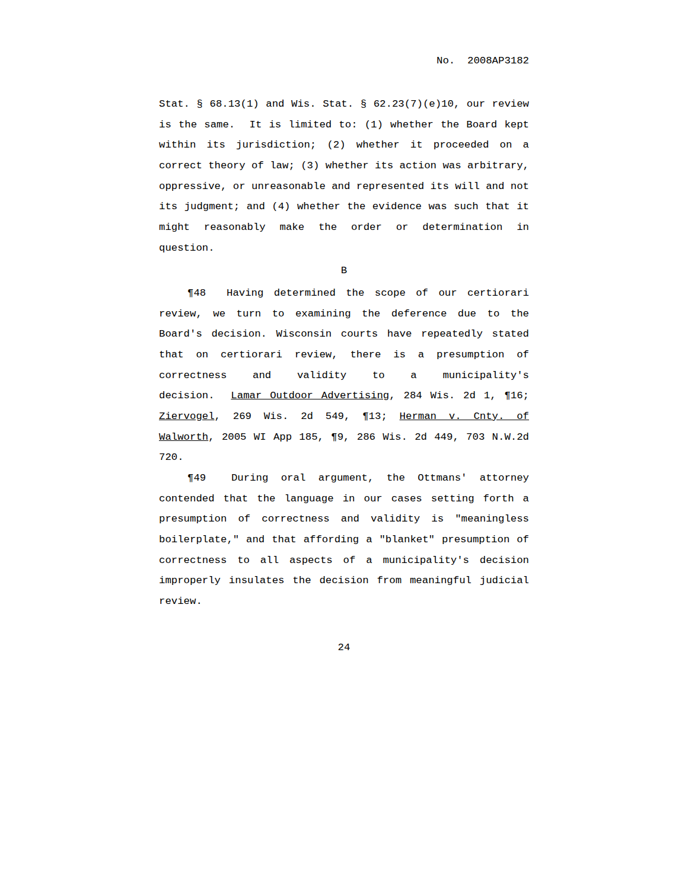No. 2008AP3182
Stat. § 68.13(1) and Wis. Stat. § 62.23(7)(e)10, our review is the same. It is limited to: (1) whether the Board kept within its jurisdiction; (2) whether it proceeded on a correct theory of law; (3) whether its action was arbitrary, oppressive, or unreasonable and represented its will and not its judgment; and (4) whether the evidence was such that it might reasonably make the order or determination in question.
B
¶48 Having determined the scope of our certiorari review, we turn to examining the deference due to the Board's decision. Wisconsin courts have repeatedly stated that on certiorari review, there is a presumption of correctness and validity to a municipality's decision. Lamar Outdoor Advertising, 284 Wis. 2d 1, ¶16; Ziervogel, 269 Wis. 2d 549, ¶13; Herman v. Cnty. of Walworth, 2005 WI App 185, ¶9, 286 Wis. 2d 449, 703 N.W.2d 720.
¶49 During oral argument, the Ottmans' attorney contended that the language in our cases setting forth a presumption of correctness and validity is "meaningless boilerplate," and that affording a "blanket" presumption of correctness to all aspects of a municipality's decision improperly insulates the decision from meaningful judicial review.
24